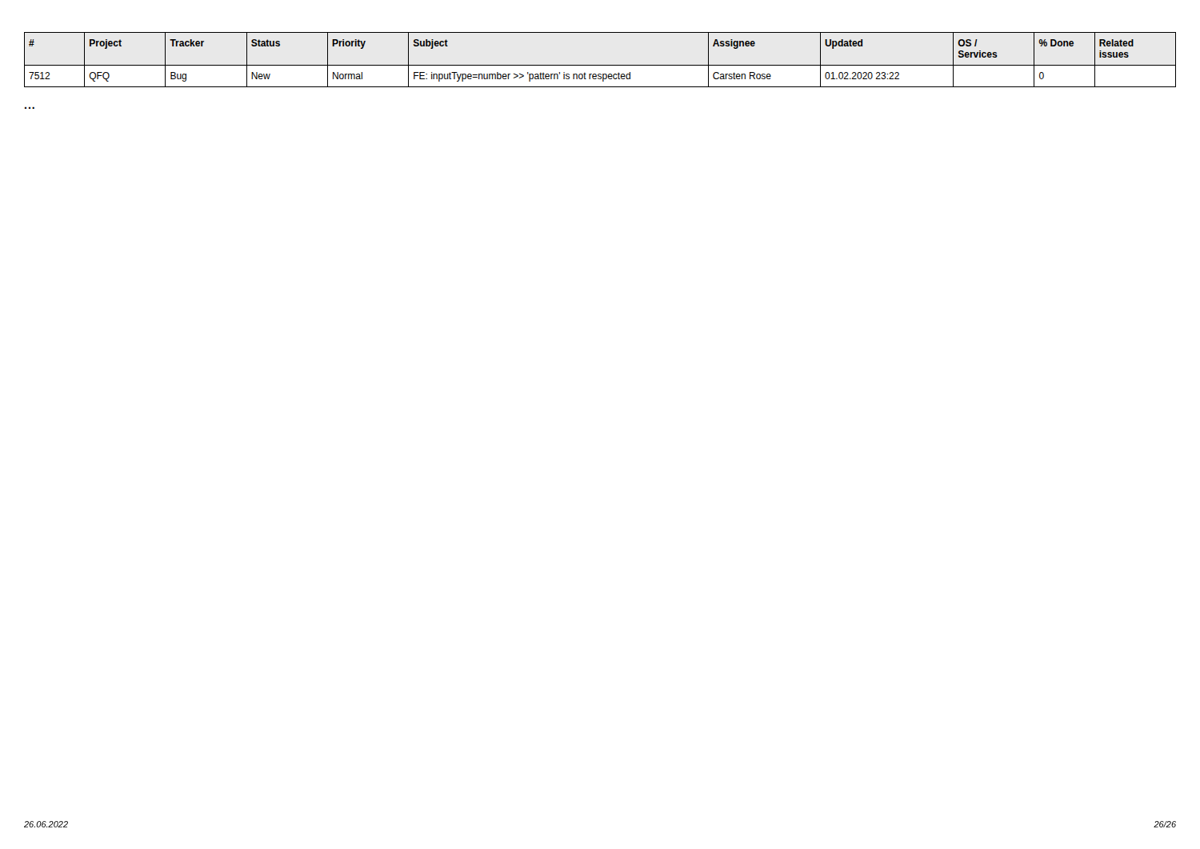| # | Project | Tracker | Status | Priority | Subject | Assignee | Updated | OS / Services | % Done | Related issues |
| --- | --- | --- | --- | --- | --- | --- | --- | --- | --- | --- |
| 7512 | QFQ | Bug | New | Normal | FE: inputType=number >> 'pattern' is not respected | Carsten Rose | 01.02.2020 23:22 | | 0 | |
...
26.06.2022 26/26